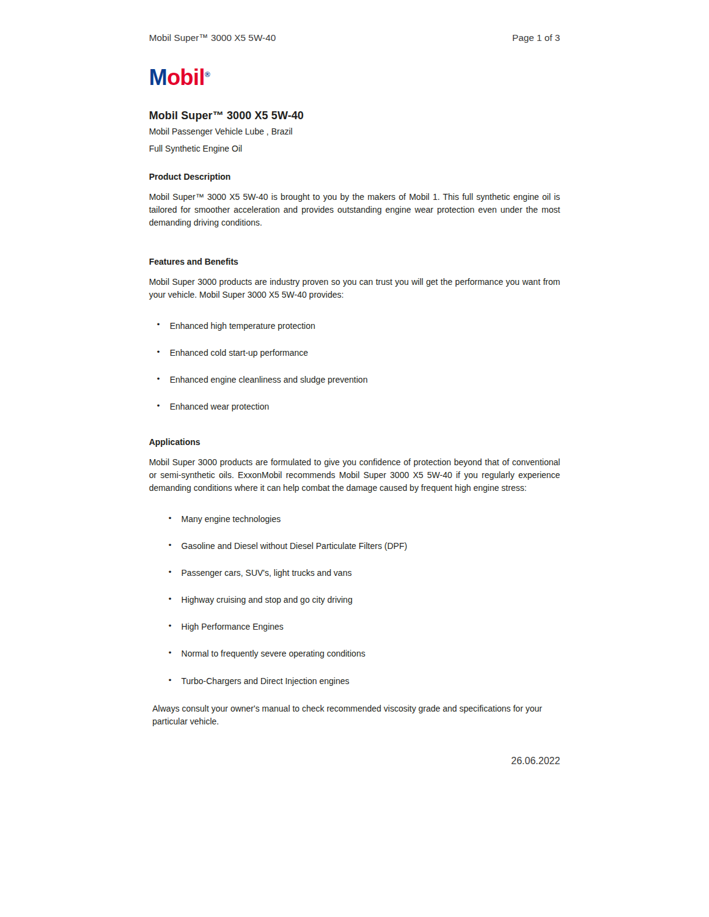Mobil Super™ 3000 X5 5W-40 Page 1 of 3
Mobil®
Mobil Super™ 3000 X5 5W-40
Mobil Passenger Vehicle Lube , Brazil
Full Synthetic Engine Oil
Product Description
Mobil Super™ 3000 X5 5W-40 is brought to you by the makers of Mobil 1. This full synthetic engine oil is tailored for smoother acceleration and provides outstanding engine wear protection even under the most demanding driving conditions.
Features and Benefits
Mobil Super 3000 products are industry proven so you can trust you will get the performance you want from your vehicle. Mobil Super 3000 X5 5W-40 provides:
Enhanced high temperature protection
Enhanced cold start-up performance
Enhanced engine cleanliness and sludge prevention
Enhanced wear protection
Applications
Mobil Super 3000 products are formulated to give you confidence of protection beyond that of conventional or semi-synthetic oils. ExxonMobil recommends Mobil Super 3000 X5 5W-40 if you regularly experience demanding conditions where it can help combat the damage caused by frequent high engine stress:
Many engine technologies
Gasoline and Diesel without Diesel Particulate Filters (DPF)
Passenger cars, SUV's, light trucks and vans
Highway cruising and stop and go city driving
High Performance Engines
Normal to frequently severe operating conditions
Turbo-Chargers and Direct Injection engines
Always consult your owner's manual to check recommended viscosity grade and specifications for your particular vehicle.
26.06.2022